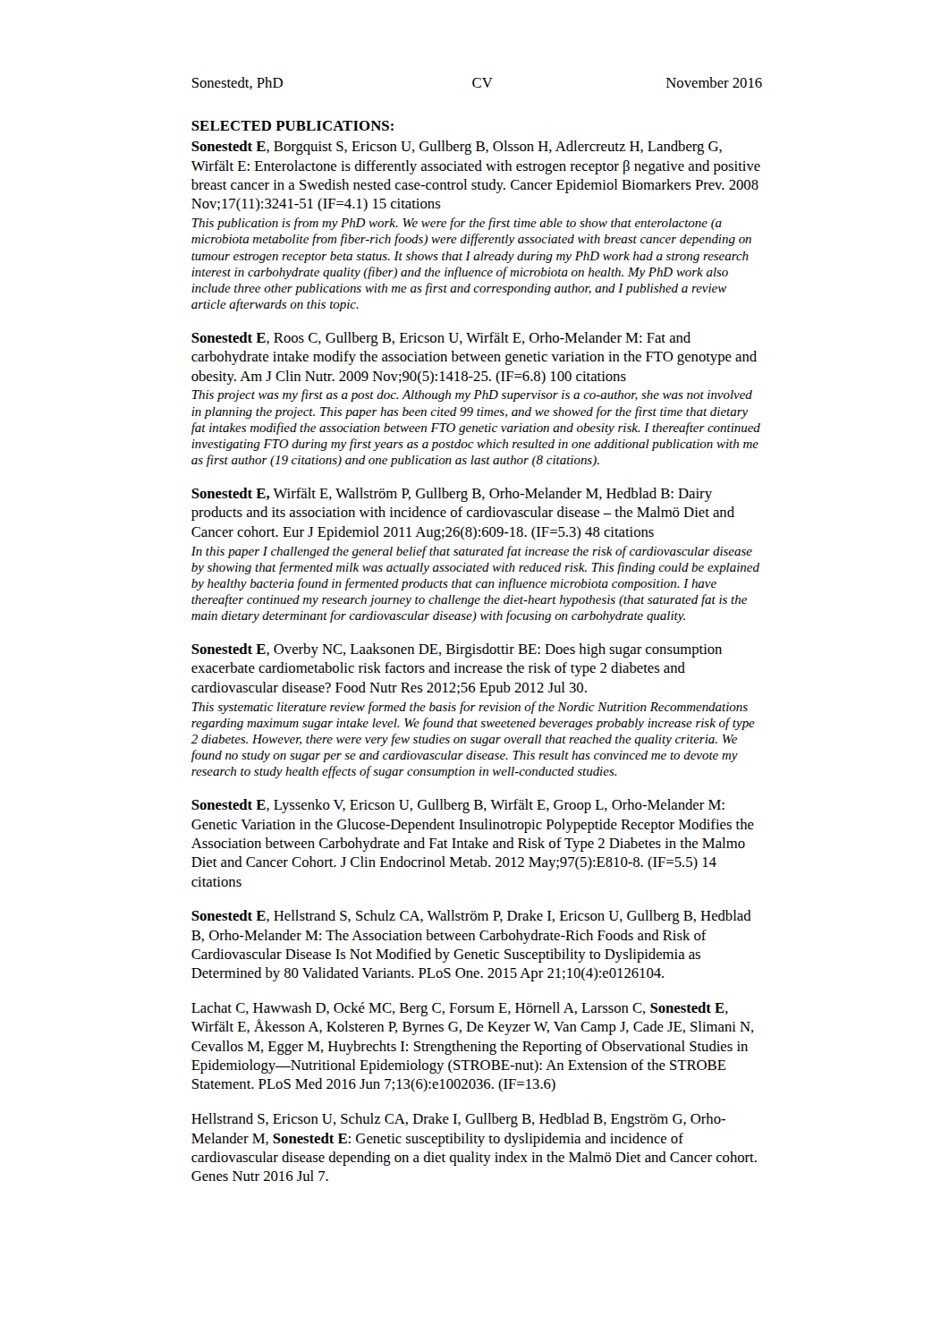Sonestedt, PhD CV November 2016
SELECTED PUBLICATIONS:
Sonestedt E, Borgquist S, Ericson U, Gullberg B, Olsson H, Adlercreutz H, Landberg G, Wirfält E: Enterolactone is differently associated with estrogen receptor β negative and positive breast cancer in a Swedish nested case-control study. Cancer Epidemiol Biomarkers Prev. 2008 Nov;17(11):3241-51 (IF=4.1) 15 citations
This publication is from my PhD work. We were for the first time able to show that enterolactone (a microbiota metabolite from fiber-rich foods) were differently associated with breast cancer depending on tumour estrogen receptor beta status. It shows that I already during my PhD work had a strong research interest in carbohydrate quality (fiber) and the influence of microbiota on health. My PhD work also include three other publications with me as first and corresponding author, and I published a review article afterwards on this topic.
Sonestedt E, Roos C, Gullberg B, Ericson U, Wirfält E, Orho-Melander M: Fat and carbohydrate intake modify the association between genetic variation in the FTO genotype and obesity. Am J Clin Nutr. 2009 Nov;90(5):1418-25. (IF=6.8) 100 citations
This project was my first as a post doc. Although my PhD supervisor is a co-author, she was not involved in planning the project. This paper has been cited 99 times, and we showed for the first time that dietary fat intakes modified the association between FTO genetic variation and obesity risk. I thereafter continued investigating FTO during my first years as a postdoc which resulted in one additional publication with me as first author (19 citations) and one publication as last author (8 citations).
Sonestedt E, Wirfält E, Wallström P, Gullberg B, Orho-Melander M, Hedblad B: Dairy products and its association with incidence of cardiovascular disease – the Malmö Diet and Cancer cohort. Eur J Epidemiol 2011 Aug;26(8):609-18. (IF=5.3) 48 citations
In this paper I challenged the general belief that saturated fat increase the risk of cardiovascular disease by showing that fermented milk was actually associated with reduced risk. This finding could be explained by healthy bacteria found in fermented products that can influence microbiota composition. I have thereafter continued my research journey to challenge the diet-heart hypothesis (that saturated fat is the main dietary determinant for cardiovascular disease) with focusing on carbohydrate quality.
Sonestedt E, Overby NC, Laaksonen DE, Birgisdottir BE: Does high sugar consumption exacerbate cardiometabolic risk factors and increase the risk of type 2 diabetes and cardiovascular disease? Food Nutr Res 2012;56 Epub 2012 Jul 30.
This systematic literature review formed the basis for revision of the Nordic Nutrition Recommendations regarding maximum sugar intake level. We found that sweetened beverages probably increase risk of type 2 diabetes. However, there were very few studies on sugar overall that reached the quality criteria. We found no study on sugar per se and cardiovascular disease. This result has convinced me to devote my research to study health effects of sugar consumption in well-conducted studies.
Sonestedt E, Lyssenko V, Ericson U, Gullberg B, Wirfält E, Groop L, Orho-Melander M: Genetic Variation in the Glucose-Dependent Insulinotropic Polypeptide Receptor Modifies the Association between Carbohydrate and Fat Intake and Risk of Type 2 Diabetes in the Malmo Diet and Cancer Cohort. J Clin Endocrinol Metab. 2012 May;97(5):E810-8. (IF=5.5) 14 citations
Sonestedt E, Hellstrand S, Schulz CA, Wallström P, Drake I, Ericson U, Gullberg B, Hedblad B, Orho-Melander M: The Association between Carbohydrate-Rich Foods and Risk of Cardiovascular Disease Is Not Modified by Genetic Susceptibility to Dyslipidemia as Determined by 80 Validated Variants. PLoS One. 2015 Apr 21;10(4):e0126104.
Lachat C, Hawwash D, Ocké MC, Berg C, Forsum E, Hörnell A, Larsson C, Sonestedt E, Wirfält E, Åkesson A, Kolsteren P, Byrnes G, De Keyzer W, Van Camp J, Cade JE, Slimani N, Cevallos M, Egger M, Huybrechts I: Strengthening the Reporting of Observational Studies in Epidemiology—Nutritional Epidemiology (STROBE-nut): An Extension of the STROBE Statement. PLoS Med 2016 Jun 7;13(6):e1002036. (IF=13.6)
Hellstrand S, Ericson U, Schulz CA, Drake I, Gullberg B, Hedblad B, Engström G, Orho-Melander M, Sonestedt E: Genetic susceptibility to dyslipidemia and incidence of cardiovascular disease depending on a diet quality index in the Malmö Diet and Cancer cohort. Genes Nutr 2016 Jul 7.